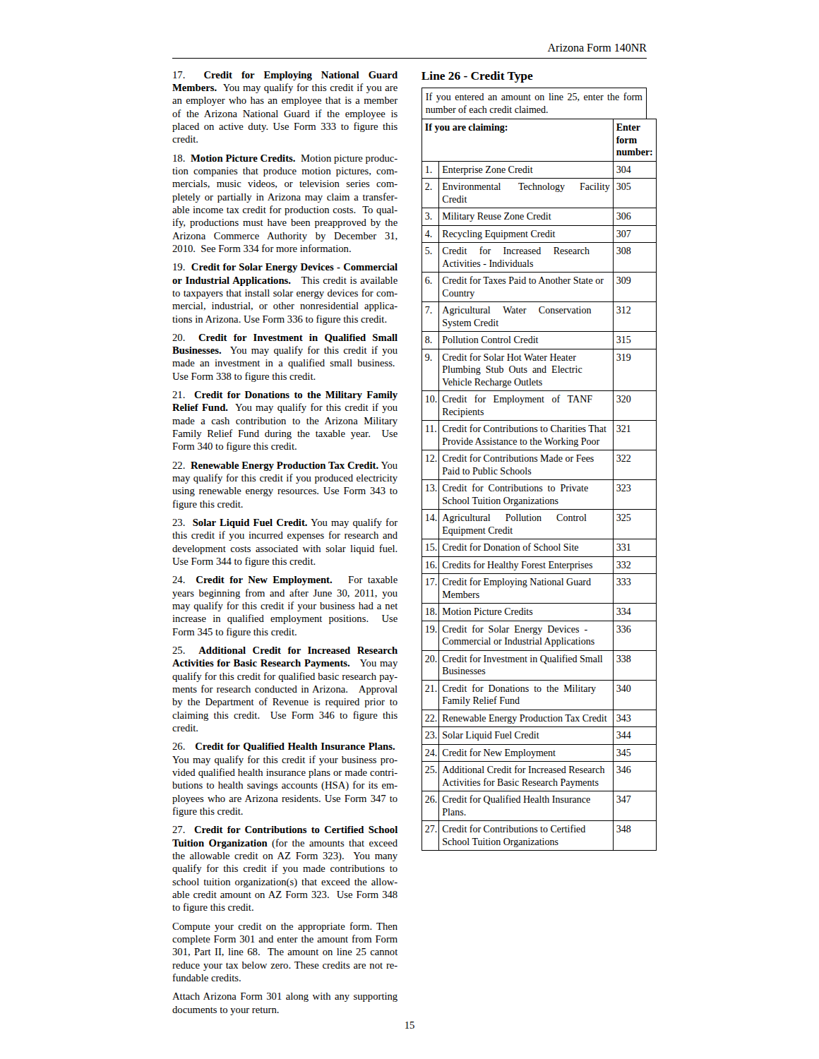Arizona Form 140NR
17. Credit for Employing National Guard Members. You may qualify for this credit if you are an employer who has an employee that is a member of the Arizona National Guard if the employee is placed on active duty. Use Form 333 to figure this credit.
18. Motion Picture Credits. Motion picture production companies that produce motion pictures, commercials, music videos, or television series completely or partially in Arizona may claim a transferable income tax credit for production costs. To qualify, productions must have been preapproved by the Arizona Commerce Authority by December 31, 2010. See Form 334 for more information.
19. Credit for Solar Energy Devices - Commercial or Industrial Applications. This credit is available to taxpayers that install solar energy devices for commercial, industrial, or other nonresidential applications in Arizona. Use Form 336 to figure this credit.
20. Credit for Investment in Qualified Small Businesses. You may qualify for this credit if you made an investment in a qualified small business. Use Form 338 to figure this credit.
21. Credit for Donations to the Military Family Relief Fund. You may qualify for this credit if you made a cash contribution to the Arizona Military Family Relief Fund during the taxable year. Use Form 340 to figure this credit.
22. Renewable Energy Production Tax Credit. You may qualify for this credit if you produced electricity using renewable energy resources. Use Form 343 to figure this credit.
23. Solar Liquid Fuel Credit. You may qualify for this credit if you incurred expenses for research and development costs associated with solar liquid fuel. Use Form 344 to figure this credit.
24. Credit for New Employment. For taxable years beginning from and after June 30, 2011, you may qualify for this credit if your business had a net increase in qualified employment positions. Use Form 345 to figure this credit.
25. Additional Credit for Increased Research Activities for Basic Research Payments. You may qualify for this credit for qualified basic research payments for research conducted in Arizona. Approval by the Department of Revenue is required prior to claiming this credit. Use Form 346 to figure this credit.
26. Credit for Qualified Health Insurance Plans. You may qualify for this credit if your business provided qualified health insurance plans or made contributions to health savings accounts (HSA) for its employees who are Arizona residents. Use Form 347 to figure this credit.
27. Credit for Contributions to Certified School Tuition Organization (for the amounts that exceed the allowable credit on AZ Form 323). You many qualify for this credit if you made contributions to school tuition organization(s) that exceed the allowable credit amount on AZ Form 323. Use Form 348 to figure this credit.
Compute your credit on the appropriate form. Then complete Form 301 and enter the amount from Form 301, Part II, line 68. The amount on line 25 cannot reduce your tax below zero. These credits are not refundable credits.
Attach Arizona Form 301 along with any supporting documents to your return.
Line 26 - Credit Type
If you entered an amount on line 25, enter the form number of each credit claimed.
| If you are claiming: | Enter form number: |
| --- | --- |
| 1. | Enterprise Zone Credit | 304 |
| 2. | Environmental Technology Facility Credit | 305 |
| 3. | Military Reuse Zone Credit | 306 |
| 4. | Recycling Equipment Credit | 307 |
| 5. | Credit for Increased Research Activities - Individuals | 308 |
| 6. | Credit for Taxes Paid to Another State or Country | 309 |
| 7. | Agricultural Water Conservation System Credit | 312 |
| 8. | Pollution Control Credit | 315 |
| 9. | Credit for Solar Hot Water Heater Plumbing Stub Outs and Electric Vehicle Recharge Outlets | 319 |
| 10. | Credit for Employment of TANF Recipients | 320 |
| 11. | Credit for Contributions to Charities That Provide Assistance to the Working Poor | 321 |
| 12. | Credit for Contributions Made or Fees Paid to Public Schools | 322 |
| 13. | Credit for Contributions to Private School Tuition Organizations | 323 |
| 14. | Agricultural Pollution Control Equipment Credit | 325 |
| 15. | Credit for Donation of School Site | 331 |
| 16. | Credits for Healthy Forest Enterprises | 332 |
| 17. | Credit for Employing National Guard Members | 333 |
| 18. | Motion Picture Credits | 334 |
| 19. | Credit for Solar Energy Devices - Commercial or Industrial Applications | 336 |
| 20. | Credit for Investment in Qualified Small Businesses | 338 |
| 21. | Credit for Donations to the Military Family Relief Fund | 340 |
| 22. | Renewable Energy Production Tax Credit | 343 |
| 23. | Solar Liquid Fuel Credit | 344 |
| 24. | Credit for New Employment | 345 |
| 25. | Additional Credit for Increased Research Activities for Basic Research Payments | 346 |
| 26. | Credit for Qualified Health Insurance Plans. | 347 |
| 27. | Credit for Contributions to Certified School Tuition Organizations | 348 |
15